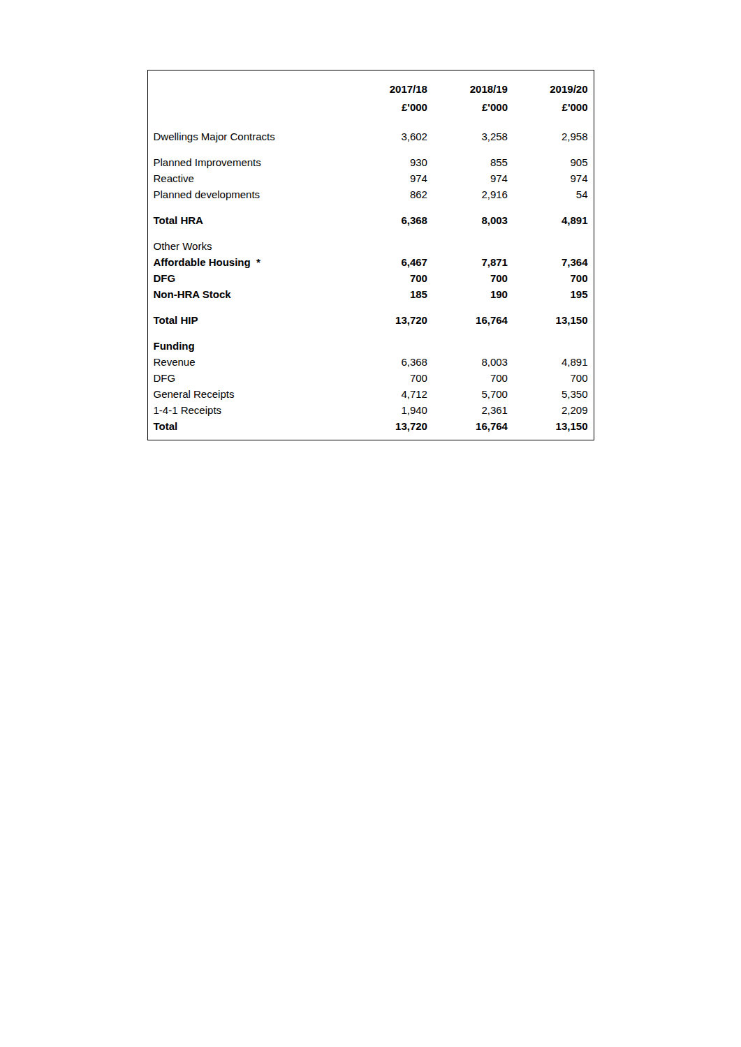| | 2017/18 | 2018/19 | 2019/20 |
| | £'000 | £'000 | £'000 |
| Dwellings Major Contracts | 3,602 | 3,258 | 2,958 |
| Planned Improvements | 930 | 855 | 905 |
| Reactive | 974 | 974 | 974 |
| Planned developments | 862 | 2,916 | 54 |
| Total HRA | 6,368 | 8,003 | 4,891 |
| Other Works | | | |
| Affordable Housing * | 6,467 | 7,871 | 7,364 |
| DFG | 700 | 700 | 700 |
| Non-HRA Stock | 185 | 190 | 195 |
| Total HIP | 13,720 | 16,764 | 13,150 |
| Funding | | | |
| Revenue | 6,368 | 8,003 | 4,891 |
| DFG | 700 | 700 | 700 |
| General Receipts | 4,712 | 5,700 | 5,350 |
| 1-4-1 Receipts | 1,940 | 2,361 | 2,209 |
| Total | 13,720 | 16,764 | 13,150 |